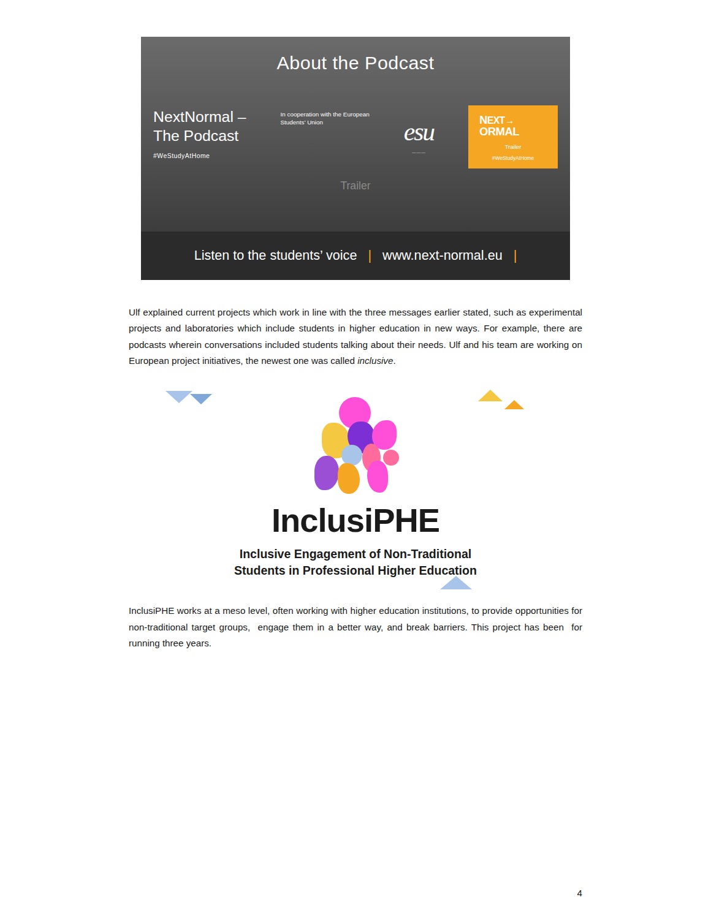About the Podcast
NextNormal –
The Podcast #WeStudyAtHome
In cooperation with the European
Students’ Union
esu ———
NEXT→
ORMAL
Trailer
#WeStudyAtHome
Trailer
Listen to the students’ voice | www.next-normal.eu |
Ulf explained current projects which work in line with the three messages earlier stated, such as experimental projects and laboratories which include students in higher education in new ways. For example, there are podcasts wherein conversations included students talking about their needs. Ulf and his team are working on European project initiatives, the newest one was called inclusive.
Inclusi PHE
Inclusive Engagement of Non-Traditional
Students in Professional Higher Education
InclusiPHE works at a meso level, often working with higher education institutions, to provide opportunities for non-traditional target groups, engage them in a better way, and break barriers. This project has been for running three years.
4